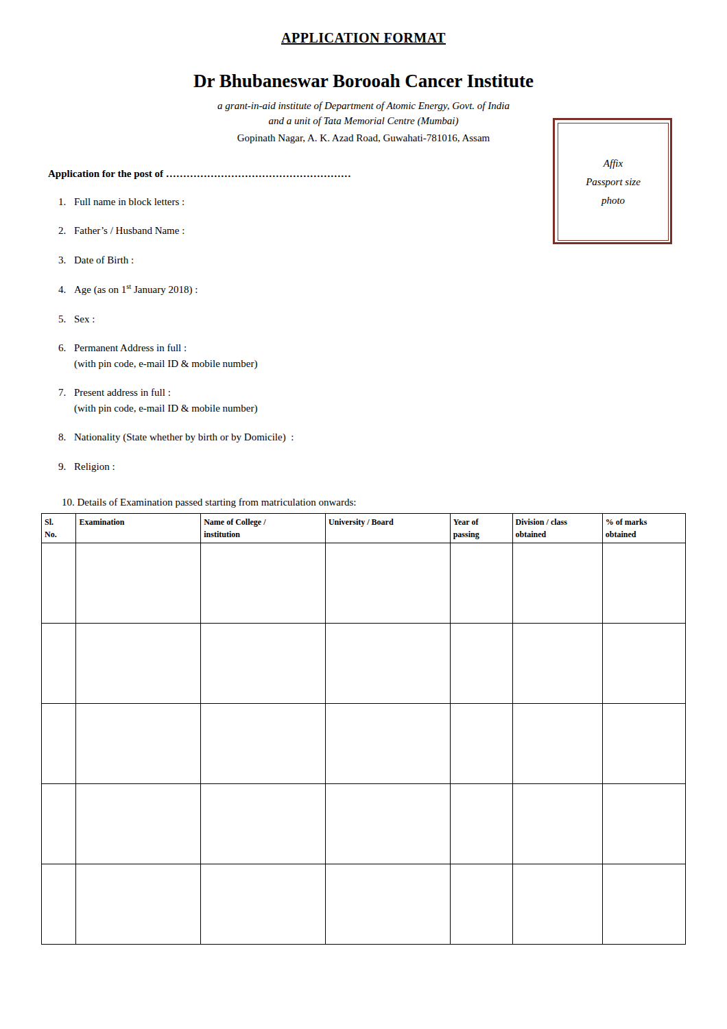APPLICATION FORMAT
Dr Bhubaneswar Borooah Cancer Institute
a grant-in-aid institute of Department of Atomic Energy, Govt. of India
and a unit of Tata Memorial Centre (Mumbai)
Gopinath Nagar, A. K. Azad Road, Guwahati-781016, Assam
Affix Passport size photo
Application for the post of ………………………………………………
Full name in block letters :
Father’s / Husband Name :
Date of Birth :
Age (as on 1st January 2018) :
Sex :
Permanent Address in full : (with pin code, e-mail ID & mobile number)
Present address in full : (with pin code, e-mail ID & mobile number)
Nationality (State whether by birth or by Domicile) :
Religion :
10. Details of Examination passed starting from matriculation onwards:
| Sl. No. | Examination | Name of College / institution | University / Board | Year of passing | Division / class obtained | % of marks obtained |
| --- | --- | --- | --- | --- | --- | --- |